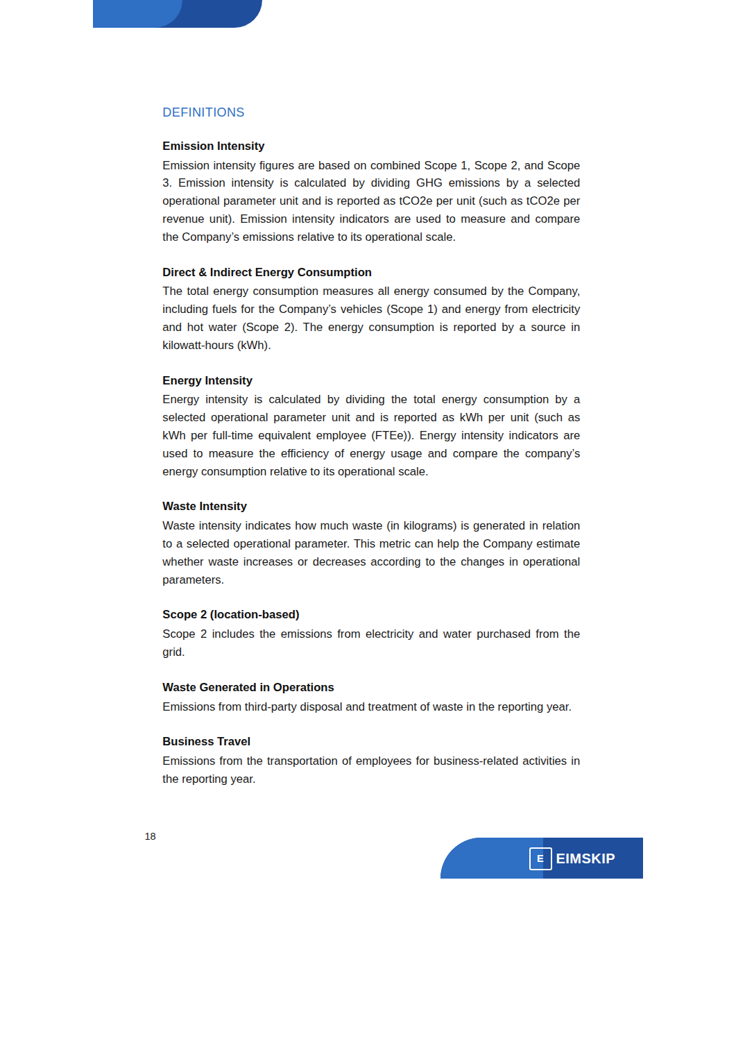Definitions
Emission Intensity
Emission intensity figures are based on combined Scope 1, Scope 2, and Scope 3. Emission intensity is calculated by dividing GHG emissions by a selected operational parameter unit and is reported as tCO2e per unit (such as tCO2e per revenue unit). Emission intensity indicators are used to measure and compare the Company’s emissions relative to its operational scale.
Direct & Indirect Energy Consumption
The total energy consumption measures all energy consumed by the Company, including fuels for the Company’s vehicles (Scope 1) and energy from electricity and hot water (Scope 2). The energy consumption is reported by a source in kilowatt-hours (kWh).
Energy Intensity
Energy intensity is calculated by dividing the total energy consumption by a selected operational parameter unit and is reported as kWh per unit (such as kWh per full-time equivalent employee (FTEe)). Energy intensity indicators are used to measure the efficiency of energy usage and compare the company’s energy consumption relative to its operational scale.
Waste Intensity
Waste intensity indicates how much waste (in kilograms) is generated in relation to a selected operational parameter. This metric can help the Company estimate whether waste increases or decreases according to the changes in operational parameters.
Scope 2 (location-based)
Scope 2 includes the emissions from electricity and water purchased from the grid.
Waste Generated in Operations
Emissions from third-party disposal and treatment of waste in the reporting year.
Business Travel
Emissions from the transportation of employees for business-related activities in the reporting year.
18
EEIMSKIP